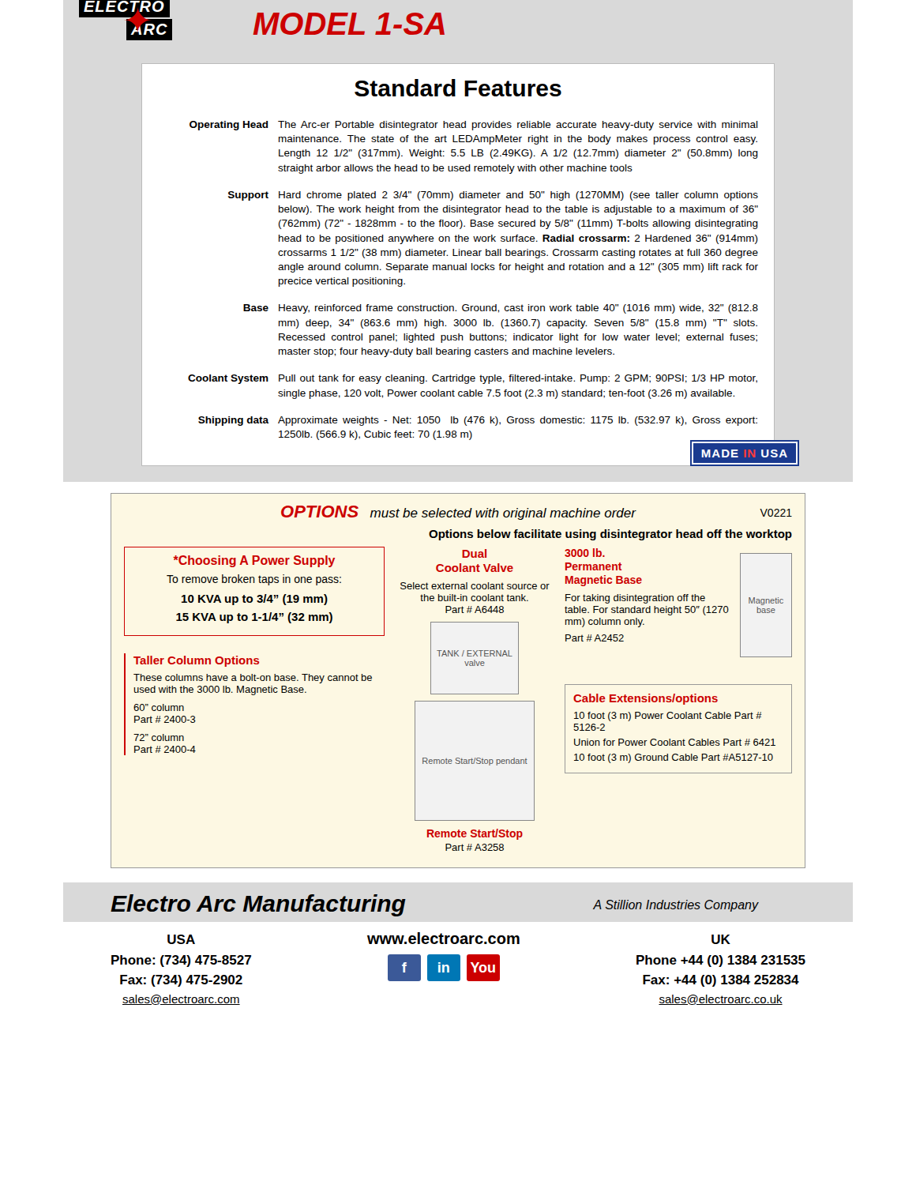ELECTRO
ARC ✦
MODEL 1-SA
Standard Features
| Operating Head | The Arc-er Portable disintegrator head provides reliable accurate heavy-duty service with minimal maintenance. The state of the art LEDAmpMeter right in the body makes process control easy. Length 12 1/2" (317mm). Weight: 5.5 LB (2.49KG). A 1/2 (12.7mm) diameter 2" (50.8mm) long straight arbor allows the head to be used remotely with other machine tools |
| Support | Hard chrome plated 2 3/4" (70mm) diameter and 50" high (1270MM) (see taller column options below). The work height from the disintegrator head to the table is adjustable to a maximum of 36" (762mm) (72" - 1828mm - to the floor). Base secured by 5/8" (11mm) T-bolts allowing disintegrating head to be positioned anywhere on the work surface. Radial crossarm: 2 Hardened 36" (914mm) crossarms 1 1/2" (38 mm) diameter. Linear ball bearings. Crossarm casting rotates at full 360 degree angle around column. Separate manual locks for height and rotation and a 12" (305 mm) lift rack for precice vertical positioning. |
| Base | Heavy, reinforced frame construction. Ground, cast iron work table 40" (1016 mm) wide, 32" (812.8 mm) deep, 34" (863.6 mm) high. 3000 lb. (1360.7) capacity. Seven 5/8" (15.8 mm) "T" slots. Recessed control panel; lighted push buttons; indicator light for low water level; external fuses; master stop; four heavy-duty ball bearing casters and machine levelers. |
| Coolant System | Pull out tank for easy cleaning. Cartridge typle, filtered-intake. Pump: 2 GPM; 90PSI; 1/3 HP motor, single phase, 120 volt, Power coolant cable 7.5 foot (2.3 m) standard; ten-foot (3.26 m) available. |
| Shipping data | Approximate weights - Net: 1050 lb (476 k), Gross domestic: 1175 lb. (532.97 k), Gross export: 1250lb. (566.9 k), Cubic feet: 70 (1.98 m) |
MADE IN USA
OPTIONS must be selected with original machine order V0221
Options below facilitate using disintegrator head off the worktop
*Choosing A Power Supply
To remove broken taps in one pass:
10 KVA up to 3/4” (19 mm)
15 KVA up to 1-1/4” (32 mm)
Taller Column Options
These columns have a bolt-on base. They cannot be used with the 3000 lb. Magnetic Base.
60” column
Part # 2400-3
72” column
Part # 2400-4
Dual
Coolant Valve
Select external coolant source or the built-in coolant tank.
Part # A6448
TANK / EXTERNAL valve
Remote Start/Stop pendant
Remote Start/Stop
Part # A3258
3000 lb.
Permanent
Magnetic Base
For taking disintegration off the table. For standard height 50″ (1270 mm) column only.
Part # A2452
Magnetic base
Cable Extensions/options
10 foot (3 m) Power Coolant Cable Part # 5126-2
Union for Power Coolant Cables Part # 6421
10 foot (3 m) Ground Cable Part #A5127-10
Electro Arc Manufacturing A Stillion Industries Company
USA
Phone: (734) 475-8527
Fax: (734) 475-2902
sales@electroarc.com
www.electroarc.com
f in You
Tube
UK
Phone +44 (0) 1384 231535
Fax: +44 (0) 1384 252834
sales@electroarc.co.uk